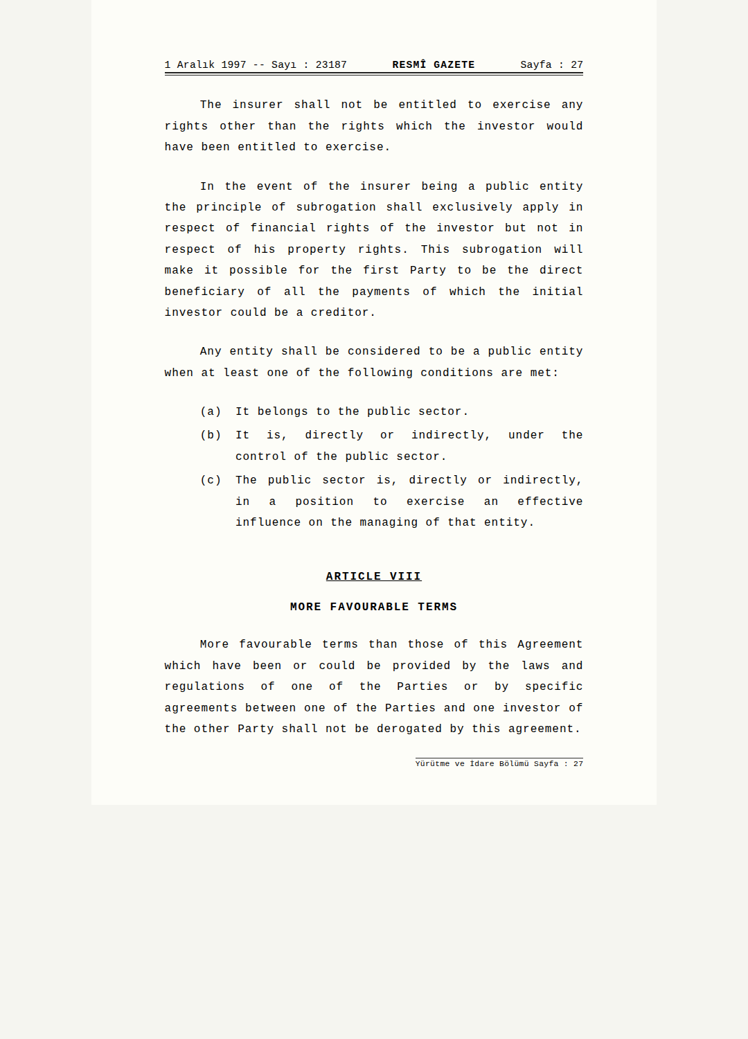1 Aralık 1997 -- Sayı : 23187 RESMÎ GAZETE Sayfa : 27
The insurer shall not be entitled to exercise any rights other than the rights which the investor would have been entitled to exercise.
In the event of the insurer being a public entity the principle of subrogation shall exclusively apply in respect of financial rights of the investor but not in respect of his property rights. This subrogation will make it possible for the first Party to be the direct beneficiary of all the payments of which the initial investor could be a creditor.
Any entity shall be considered to be a public entity when at least one of the following conditions are met:
(a) It belongs to the public sector.
(b) It is, directly or indirectly, under the control of the public sector.
(c) The public sector is, directly or indirectly, in a position to exercise an effective influence on the managing of that entity.
ARTICLE VIII
MORE FAVOURABLE TERMS
More favourable terms than those of this Agreement which have been or could be provided by the laws and regulations of one of the Parties or by specific agreements between one of the Parties and one investor of the other Party shall not be derogated by this agreement.
Yürütme ve İdare Bölümü Sayfa : 27